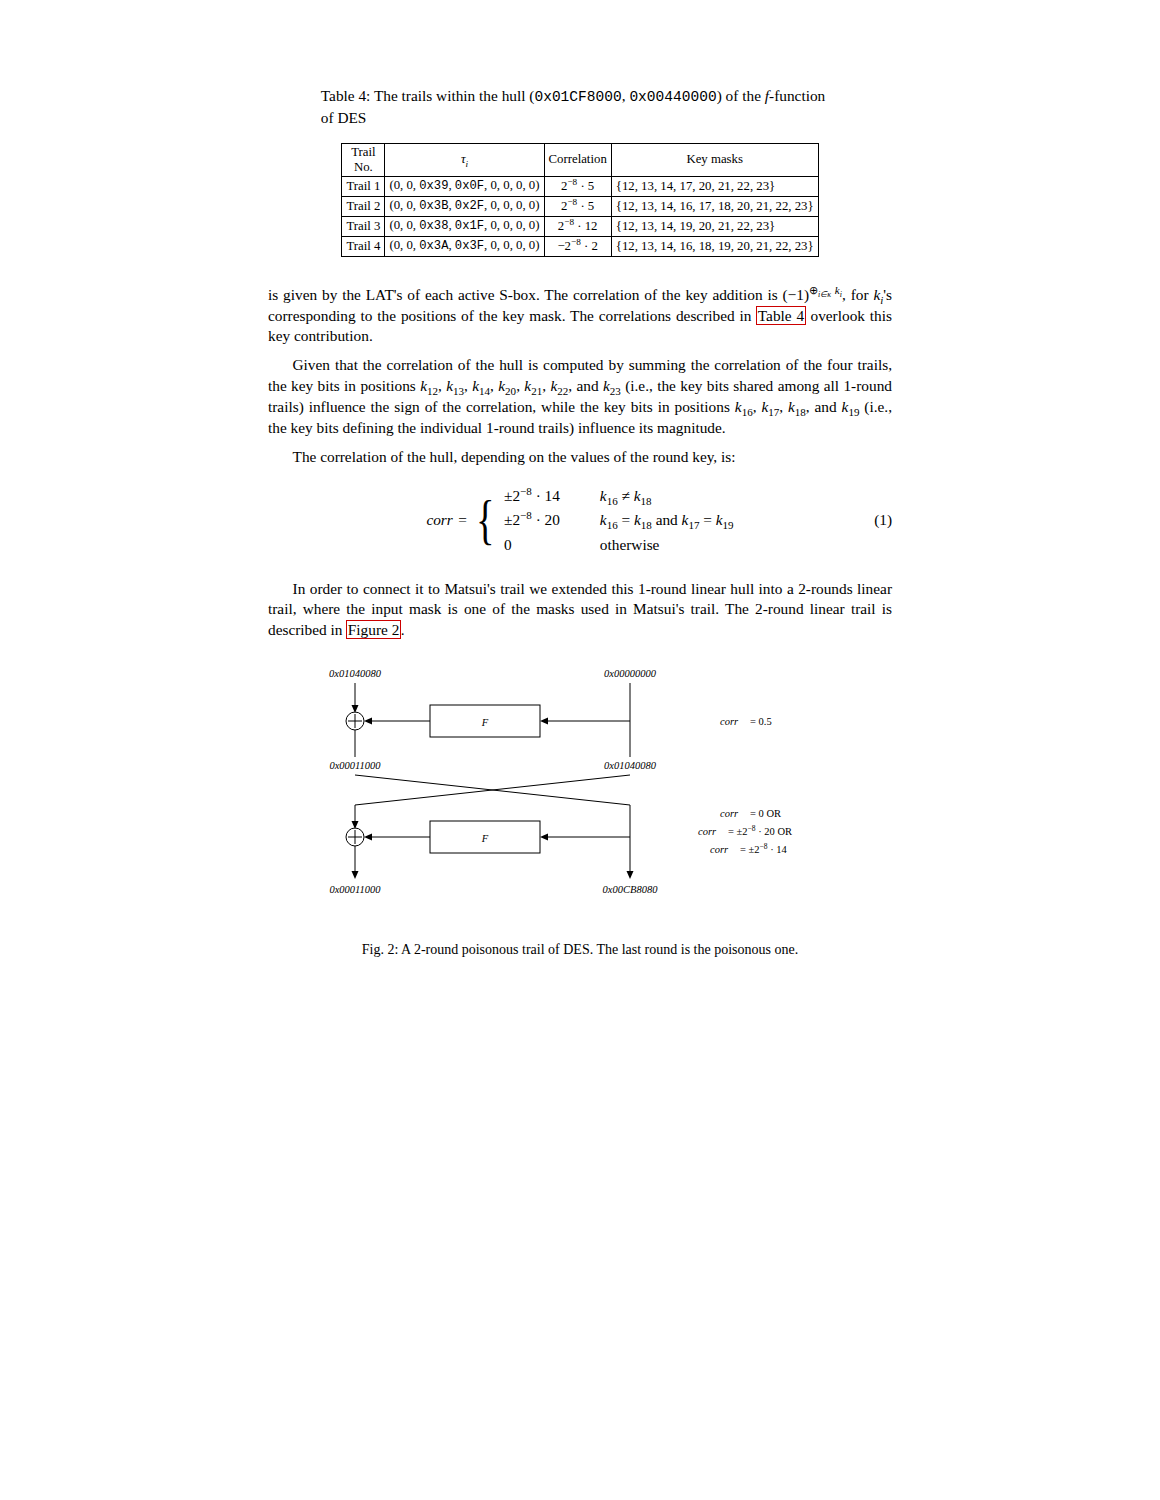Table 4: The trails within the hull (0x01CF8000, 0x00440000) of the f-function of DES
| Trail No. | τ i | Correlation | Key masks |
| --- | --- | --- | --- |
| Trail 1 | (0, 0, 0x39 , 0x0F , 0, 0, 0, 0) | 2 −8 · 5 | {12, 13, 14, 17, 20, 21, 22, 23} |
| Trail 2 | (0, 0, 0x3B , 0x2F , 0, 0, 0, 0) | 2 −8 · 5 | {12, 13, 14, 16, 17, 18, 20, 21, 22, 23} |
| Trail 3 | (0, 0, 0x38 , 0x1F , 0, 0, 0, 0) | 2 −8 · 12 | {12, 13, 14, 19, 20, 21, 22, 23} |
| Trail 4 | (0, 0, 0x3A , 0x3F , 0, 0, 0, 0) | −2 −8 · 2 | {12, 13, 14, 16, 18, 19, 20, 21, 22, 23} |
is given by the LAT's of each active S-box. The correlation of the key addition is (−1)⊕i∈κ ki, for ki's corresponding to the positions of the key mask. The correlations described in Table 4 overlook this key contribution.
Given that the correlation of the hull is computed by summing the correlation of the four trails, the key bits in positions k12, k13, k14, k20, k21, k22, and k23 (i.e., the key bits shared among all 1-round trails) influence the sign of the correlation, while the key bits in positions k16, k17, k18, and k19 (i.e., the key bits defining the individual 1-round trails) influence its magnitude.
The correlation of the hull, depending on the values of the round key, is:
corr = {
| ±2 −8 · 14 | k 16 ≠ k 18 |
| ±2 −8 · 20 | k 16 = k 18 and k 17 = k 19 |
| 0 | otherwise |
(1)
In order to connect it to Matsui's trail we extended this 1-round linear hull into a 2-rounds linear trail, where the input mask is one of the masks used in Matsui's trail. The 2-round linear trail is described in Figure 2.
0x01040080 0x00000000 F corr = 0.5 0x00011000 0x01040080 F corr = 0 OR corr = ±2−8 · 20 OR corr = ±2−8 · 14 0x00011000 0x00CB8080
Fig. 2: A 2-round poisonous trail of DES. The last round is the poisonous one.